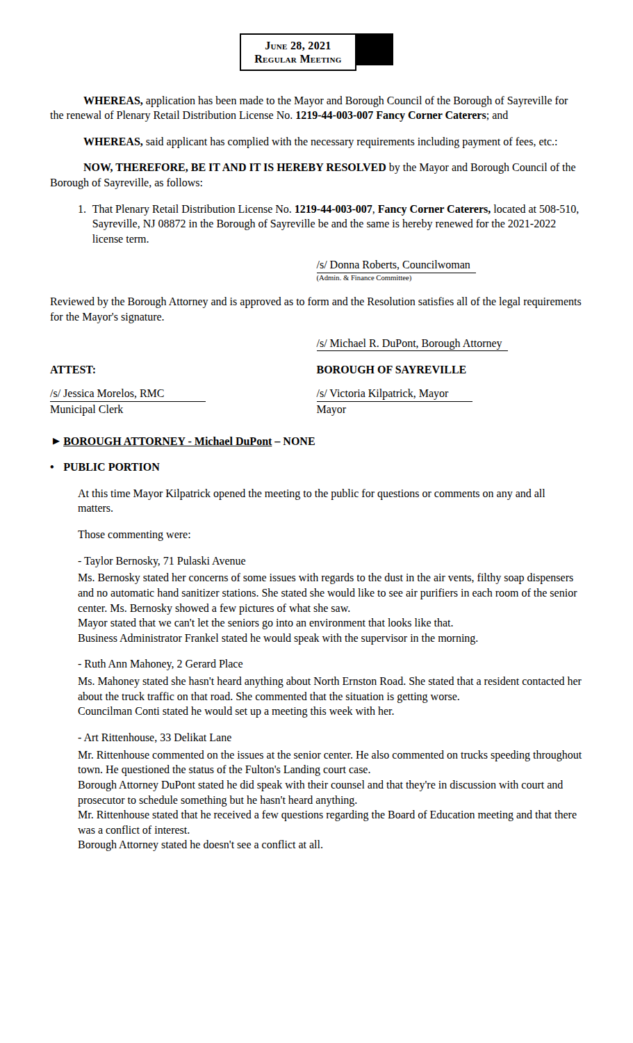June 28, 2021 Regular Meeting
WHEREAS, application has been made to the Mayor and Borough Council of the Borough of Sayreville for the renewal of Plenary Retail Distribution License No. 1219-44-003-007 Fancy Corner Caterers; and
WHEREAS, said applicant has complied with the necessary requirements including payment of fees, etc.:
NOW, THEREFORE, BE IT AND IT IS HEREBY RESOLVED by the Mayor and Borough Council of the Borough of Sayreville, as follows:
That Plenary Retail Distribution License No. 1219-44-003-007, Fancy Corner Caterers, located at 508-510, Sayreville, NJ 08872 in the Borough of Sayreville be and the same is hereby renewed for the 2021-2022 license term.
/s/ Donna Roberts, Councilwoman (Admin. & Finance Committee)
Reviewed by the Borough Attorney and is approved as to form and the Resolution satisfies all of the legal requirements for the Mayor's signature.
/s/ Michael R. DuPont, Borough Attorney
| ATTEST: | BOROUGH OF SAYREVILLE |
| /s/ Jessica Morelos, RMC Municipal Clerk | /s/ Victoria Kilpatrick, Mayor Mayor |
BOROUGH ATTORNEY - Michael DuPont – NONE
PUBLIC PORTION
At this time Mayor Kilpatrick opened the meeting to the public for questions or comments on any and all matters.
Those commenting were:
- Taylor Bernosky, 71 Pulaski Avenue
Ms. Bernosky stated her concerns of some issues with regards to the dust in the air vents, filthy soap dispensers and no automatic hand sanitizer stations. She stated she would like to see air purifiers in each room of the senior center. Ms. Bernosky showed a few pictures of what she saw.
Mayor stated that we can't let the seniors go into an environment that looks like that.
Business Administrator Frankel stated he would speak with the supervisor in the morning.
- Ruth Ann Mahoney, 2 Gerard Place
Ms. Mahoney stated she hasn't heard anything about North Ernston Road. She stated that a resident contacted her about the truck traffic on that road. She commented that the situation is getting worse.
Councilman Conti stated he would set up a meeting this week with her.
- Art Rittenhouse, 33 Delikat Lane
Mr. Rittenhouse commented on the issues at the senior center. He also commented on trucks speeding throughout town. He questioned the status of the Fulton's Landing court case.
Borough Attorney DuPont stated he did speak with their counsel and that they're in discussion with court and prosecutor to schedule something but he hasn't heard anything.
Mr. Rittenhouse stated that he received a few questions regarding the Board of Education meeting and that there was a conflict of interest.
Borough Attorney stated he doesn't see a conflict at all.